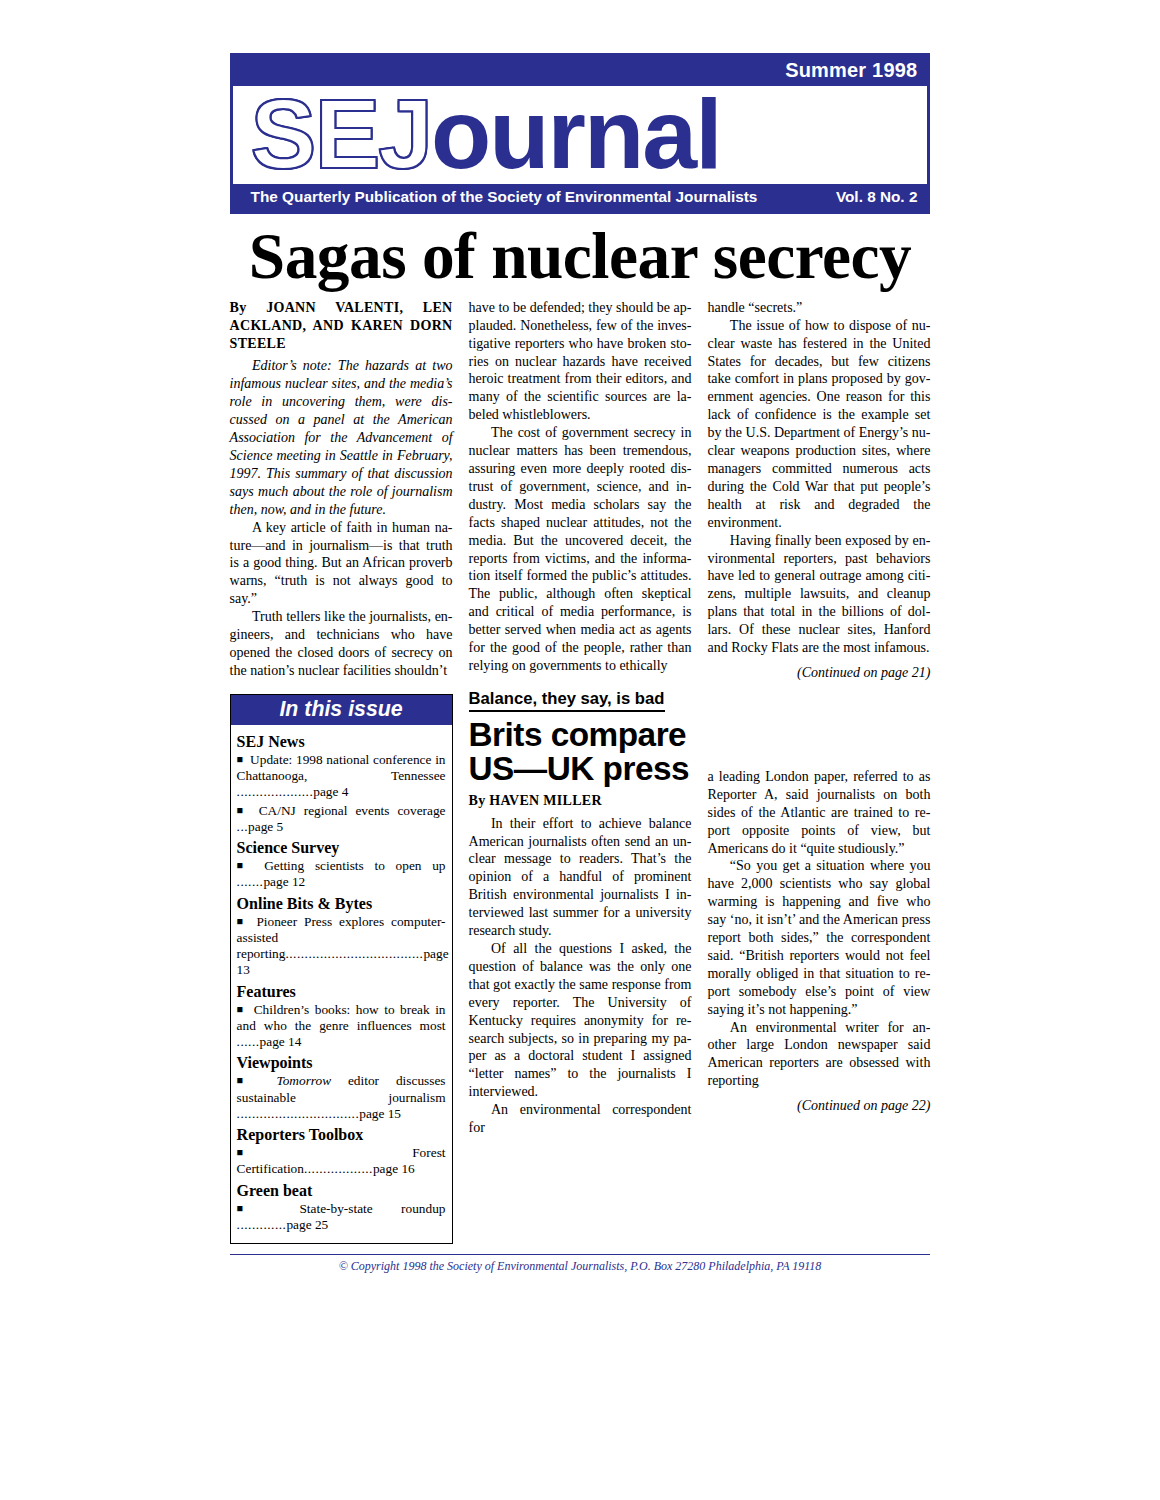Summer 1998
SEJ ournal
The Quarterly Publication of the Society of Environmental Journalists Vol. 8 No. 2
Sagas of nuclear secrecy
By JOANN VALENTI, LEN ACKLAND, AND KAREN DORN STEELE
Editor’s note: The hazards at two infamous nuclear sites, and the media’s role in uncovering them, were discussed on a panel at the American Association for the Advancement of Science meeting in Seattle in February, 1997. This summary of that discussion says much about the role of journalism then, now, and in the future.
A key article of faith in human nature—and in journalism—is that truth is a good thing. But an African proverb warns, “truth is not always good to say.”
Truth tellers like the journalists, engineers, and technicians who have opened the closed doors of secrecy on the nation’s nuclear facilities shouldn’t
In this issue
SEJ News
■ Update: 1998 national conference in Chattanooga, Tennessee .................... page 4
■ CA/NJ regional events coverage ... page 5
Science Survey
■ Getting scientists to open up ....... page 12
Online Bits & Bytes
■ Pioneer Press explores computer-assisted reporting.................................... page 13
Features
■ Children’s books: how to break in and who the genre influences most ...... page 14
Viewpoints
■ Tomorrow editor discusses sustainable journalism ................................ page 15
Reporters Toolbox
■ Forest Certification.................. page 16
Green beat
■ State-by-state roundup ............. page 25
have to be defended; they should be applauded. Nonetheless, few of the investigative reporters who have broken stories on nuclear hazards have received heroic treatment from their editors, and many of the scientific sources are labeled whistleblowers.
The cost of government secrecy in nuclear matters has been tremendous, assuring even more deeply rooted distrust of government, science, and industry. Most media scholars say the facts shaped nuclear attitudes, not the media. But the uncovered deceit, the reports from victims, and the information itself formed the public’s attitudes. The public, although often skeptical and critical of media performance, is better served when media act as agents for the good of the people, rather than relying on governments to ethically
Balance, they say, is bad
Brits compare US—UK press
By HAVEN MILLER
In their effort to achieve balance American journalists often send an unclear message to readers. That’s the opinion of a handful of prominent British environmental journalists I interviewed last summer for a university research study.
Of all the questions I asked, the question of balance was the only one that got exactly the same response from every reporter. The University of Kentucky requires anonymity for research subjects, so in preparing my paper as a doctoral student I assigned “letter names” to the journalists I interviewed.
An environmental correspondent for
handle “secrets.”
The issue of how to dispose of nuclear waste has festered in the United States for decades, but few citizens take comfort in plans proposed by government agencies. One reason for this lack of confidence is the example set by the U.S. Department of Energy’s nuclear weapons production sites, where managers committed numerous acts during the Cold War that put people’s health at risk and degraded the environment.
Having finally been exposed by environmental reporters, past behaviors have led to general outrage among citizens, multiple lawsuits, and cleanup plans that total in the billions of dollars. Of these nuclear sites, Hanford and Rocky Flats are the most infamous.
(Continued on page 21)
a leading London paper, referred to as Reporter A, said journalists on both sides of the Atlantic are trained to report opposite points of view, but Americans do it “quite studiously.”
“So you get a situation where you have 2,000 scientists who say global warming is happening and five who say ‘no, it isn’t’ and the American press report both sides,” the correspondent said. “British reporters would not feel morally obliged in that situation to report somebody else’s point of view saying it’s not happening.”
An environmental writer for another large London newspaper said American reporters are obsessed with reporting
(Continued on page 22)
© Copyright 1998 the Society of Environmental Journalists, P.O. Box 27280 Philadelphia, PA 19118